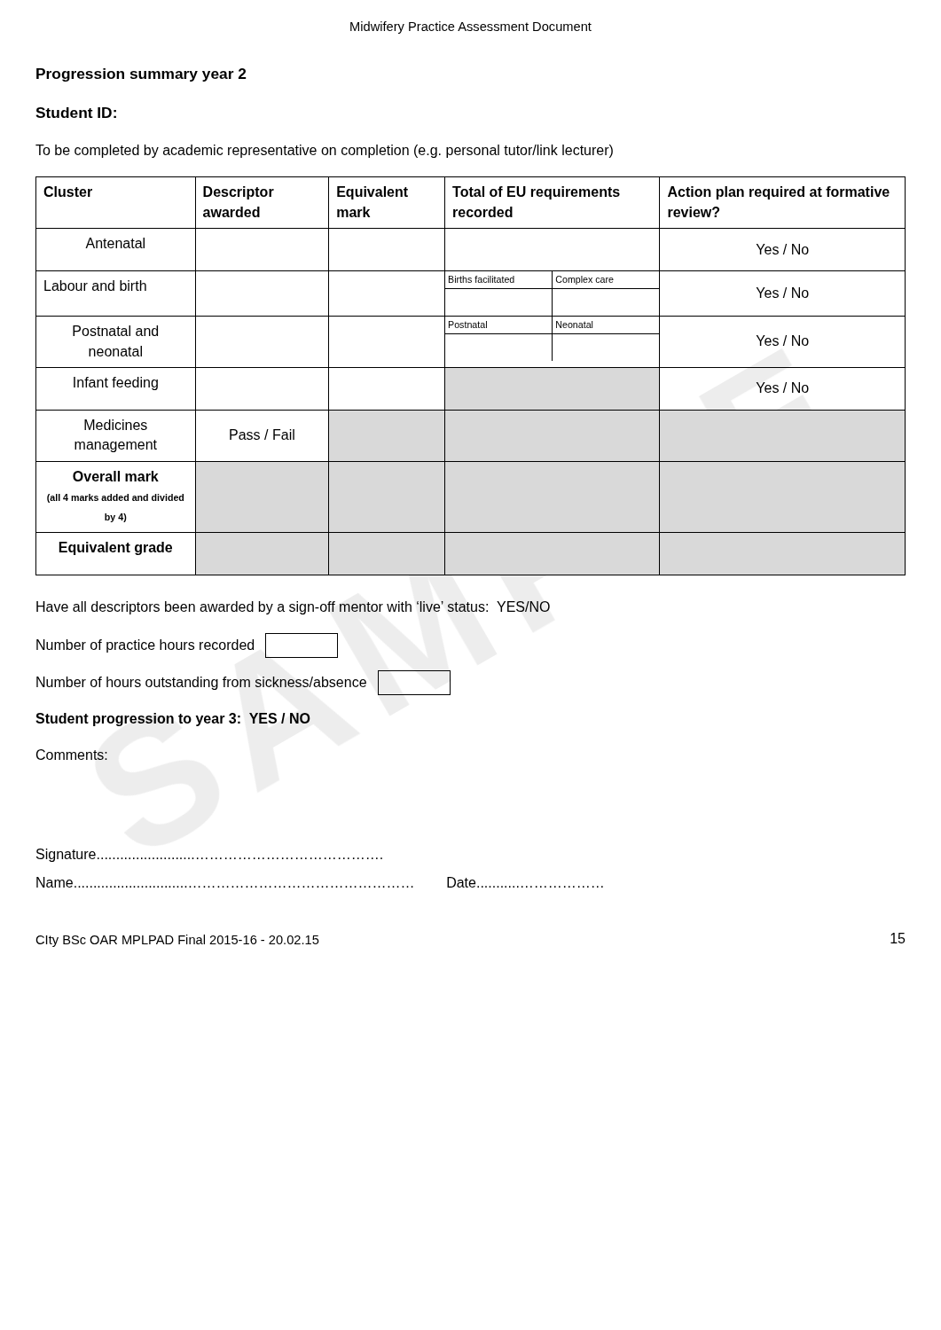SAMPLE
Midwifery Practice Assessment Document
Progression summary year 2
Student ID:
To be completed by academic representative on completion (e.g. personal tutor/link lecturer)
| Cluster | Descriptor awarded | Equivalent mark | Total of EU requirements recorded | Action plan required at formative review? |
| --- | --- | --- | --- | --- |
| Antenatal | | | | Yes / No |
| Labour and birth | | | / Births facilitated / Complex care / | Yes / No |
| Postnatal and neonatal | | | / Postnatal / Neonatal / | Yes / No |
| Infant feeding | | | | Yes / No |
| Medicines management | Pass / Fail | | | |
| Overall mark (all 4 marks added and divided by 4) | | | | |
| Equivalent grade | | | | |
Have all descriptors been awarded by a sign-off mentor with ‘live’ status: YES/NO
Number of practice hours recorded
Number of hours outstanding from sickness/absence
Student progression to year 3: YES / NO
Comments:
Signature.........................………………………………….
Name.............................………………………………………… Date...........………………
CIty BSc OAR MPLPAD Final 2015-16 - 20.02.15
15